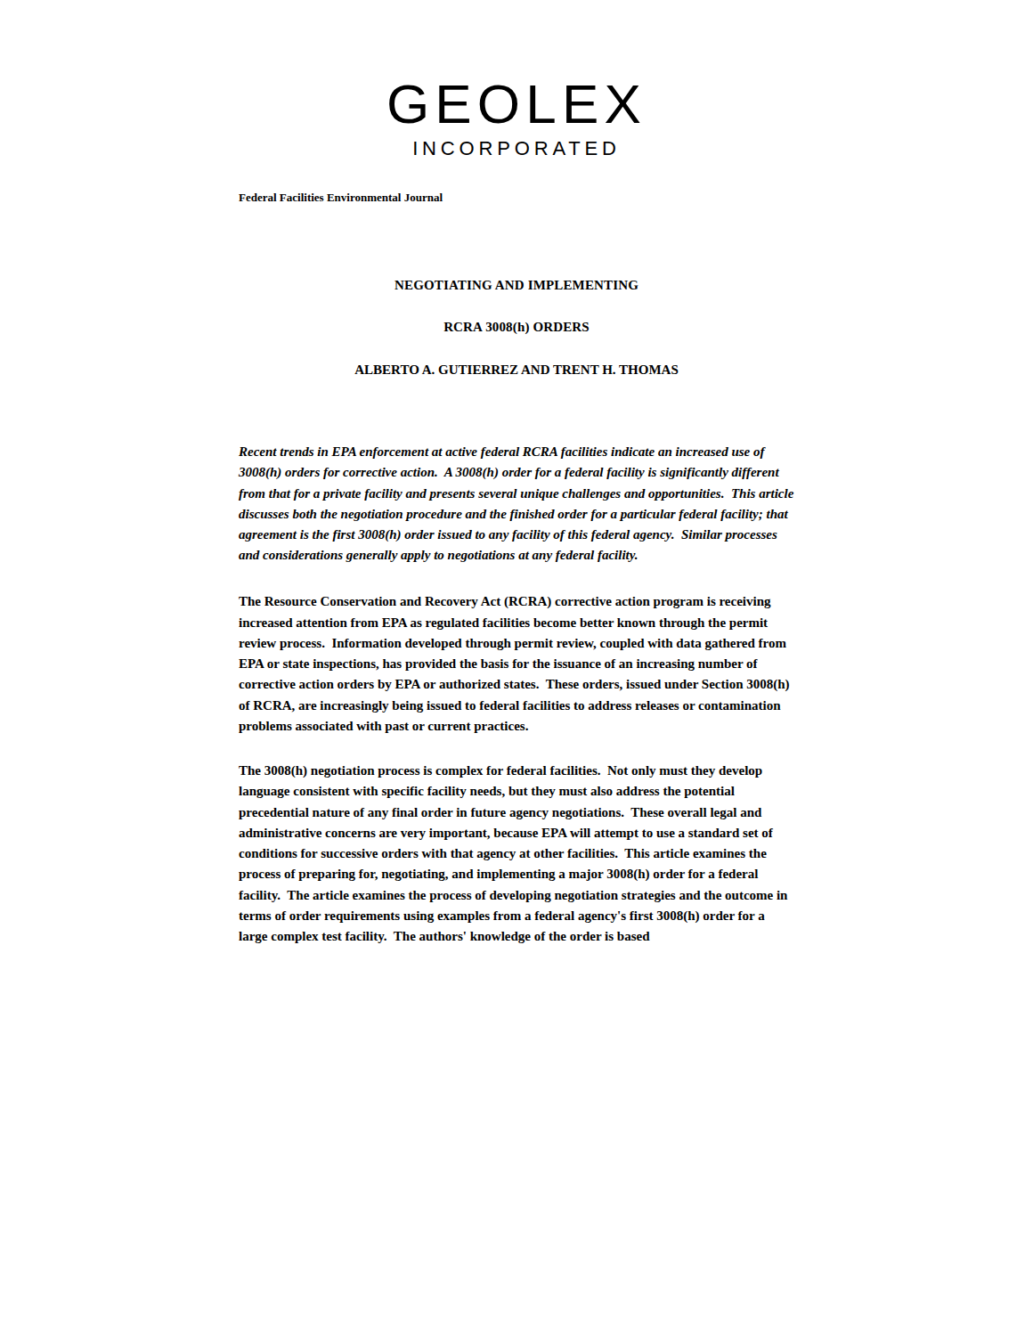GEOLEX
INCORPORATED
Federal Facilities Environmental Journal
NEGOTIATING AND IMPLEMENTING
RCRA 3008(h) ORDERS
ALBERTO A. GUTIERREZ AND TRENT H. THOMAS
Recent trends in EPA enforcement at active federal RCRA facilities indicate an increased use of 3008(h) orders for corrective action. A 3008(h) order for a federal facility is significantly different from that for a private facility and presents several unique challenges and opportunities. This article discusses both the negotiation procedure and the finished order for a particular federal facility; that agreement is the first 3008(h) order issued to any facility of this federal agency. Similar processes and considerations generally apply to negotiations at any federal facility.
The Resource Conservation and Recovery Act (RCRA) corrective action program is receiving increased attention from EPA as regulated facilities become better known through the permit review process. Information developed through permit review, coupled with data gathered from EPA or state inspections, has provided the basis for the issuance of an increasing number of corrective action orders by EPA or authorized states. These orders, issued under Section 3008(h) of RCRA, are increasingly being issued to federal facilities to address releases or contamination problems associated with past or current practices.
The 3008(h) negotiation process is complex for federal facilities. Not only must they develop language consistent with specific facility needs, but they must also address the potential precedential nature of any final order in future agency negotiations. These overall legal and administrative concerns are very important, because EPA will attempt to use a standard set of conditions for successive orders with that agency at other facilities. This article examines the process of preparing for, negotiating, and implementing a major 3008(h) order for a federal facility. The article examines the process of developing negotiation strategies and the outcome in terms of order requirements using examples from a federal agency's first 3008(h) order for a large complex test facility. The authors' knowledge of the order is based